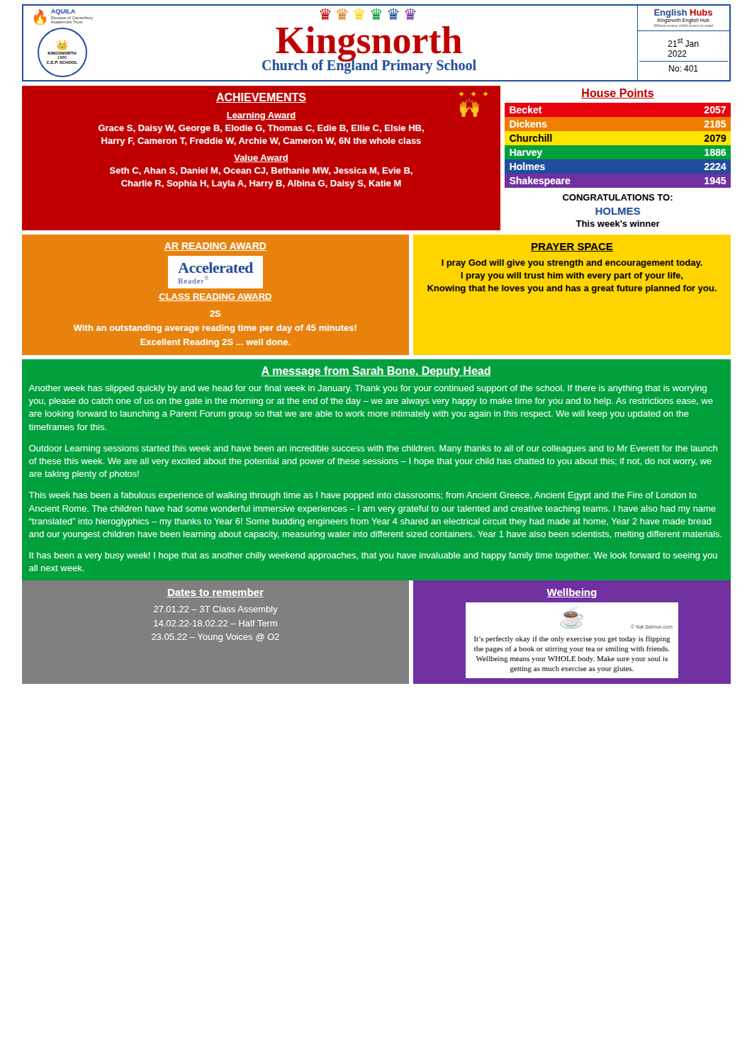🔥 AQUILADiocese of Canterbury
Academies Trust
👑 KINGSNORTH 1886 C.E.P. SCHOOL
♛♛♛♛♛♛
Kingsnorth
Church of England Primary School
English Hubs
Kingsnorth English Hub
Where every child loves to read
21st Jan
2022
No: 401
✦ ✦ ✦ 🙌
ACHIEVEMENTS
Learning Award
Grace S, Daisy W, George B, Elodie G, Thomas C, Edie B, Ellie C, Elsie HB,
Harry F, Cameron T, Freddie W, Archie W, Cameron W, 6N the whole class
Value Award
Seth C, Ahan S, Daniel M, Ocean CJ, Bethanie MW, Jessica M, Evie B,
Charlie R, Sophia H, Layla A, Harry B, Albina G, Daisy S, Katie M
House Points
| Becket | 2057 |
| Dickens | 2185 |
| Churchill | 2079 |
| Harvey | 1886 |
| Holmes | 2224 |
| Shakespeare | 1945 |
CONGRATULATIONS TO:
HOLMES
This week’s winner
AR READING AWARD
Accelerated
Reader®
CLASS READING AWARD
2S
With an outstanding average reading time per day of 45 minutes!
Excellent Reading 2S ... well done.
PRAYER SPACE
I pray God will give you strength and encouragement today.
I pray you will trust him with every part of your life,
Knowing that he loves you and has a great future planned for you.
A message from Sarah Bone, Deputy Head
Another week has slipped quickly by and we head for our final week in January. Thank you for your continued support of the school. If there is anything that is worrying you, please do catch one of us on the gate in the morning or at the end of the day – we are always very happy to make time for you and to help. As restrictions ease, we are looking forward to launching a Parent Forum group so that we are able to work more intimately with you again in this respect. We will keep you updated on the timeframes for this.
Outdoor Learning sessions started this week and have been an incredible success with the children. Many thanks to all of our colleagues and to Mr Everett for the launch of these this week. We are all very excited about the potential and power of these sessions – I hope that your child has chatted to you about this; if not, do not worry, we are taking plenty of photos!
This week has been a fabulous experience of walking through time as I have popped into classrooms; from Ancient Greece, Ancient Egypt and the Fire of London to Ancient Rome. The children have had some wonderful immersive experiences – I am very grateful to our talented and creative teaching teams. I have also had my name “translated” into hieroglyphics – my thanks to Year 6! Some budding engineers from Year 4 shared an electrical circuit they had made at home, Year 2 have made bread and our youngest children have been learning about capacity, measuring water into different sized containers. Year 1 have also been scientists, melting different materials.
It has been a very busy week! I hope that as another chilly weekend approaches, that you have invaluable and happy family time together. We look forward to seeing you all next week.
Dates to remember
27.01.22 – 3T Class Assembly
14.02.22-18.02.22 – Half Term
23.05.22 – Young Voices @ O2
Wellbeing
☕
© Nat Salmon.com
It’s perfectly okay if the only exercise you get today is flipping the pages of a book or stirring your tea or smiling with friends. Wellbeing means your WHOLE body. Make sure your soul is getting as much exercise as your glutes.